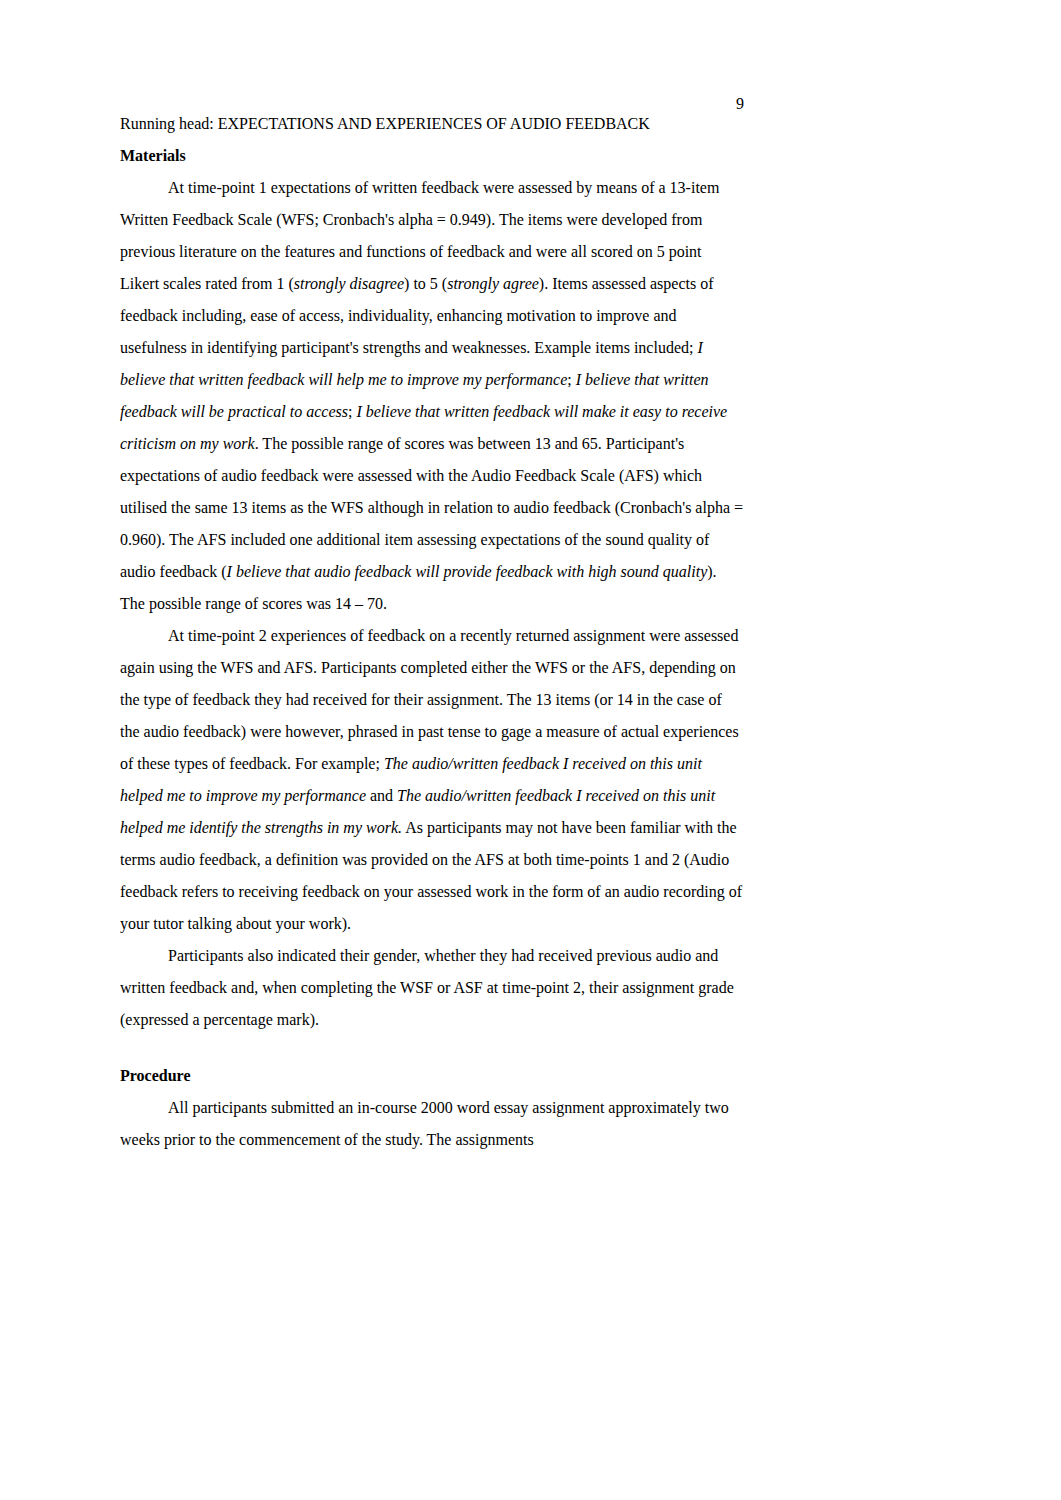9
Running head: EXPECTATIONS AND EXPERIENCES OF AUDIO FEEDBACK
Materials
At time-point 1 expectations of written feedback were assessed by means of a 13-item Written Feedback Scale (WFS; Cronbach's alpha = 0.949). The items were developed from previous literature on the features and functions of feedback and were all scored on 5 point Likert scales rated from 1 (strongly disagree) to 5 (strongly agree). Items assessed aspects of feedback including, ease of access, individuality, enhancing motivation to improve and usefulness in identifying participant's strengths and weaknesses. Example items included; I believe that written feedback will help me to improve my performance; I believe that written feedback will be practical to access; I believe that written feedback will make it easy to receive criticism on my work. The possible range of scores was between 13 and 65. Participant's expectations of audio feedback were assessed with the Audio Feedback Scale (AFS) which utilised the same 13 items as the WFS although in relation to audio feedback (Cronbach's alpha = 0.960). The AFS included one additional item assessing expectations of the sound quality of audio feedback (I believe that audio feedback will provide feedback with high sound quality). The possible range of scores was 14 – 70.
At time-point 2 experiences of feedback on a recently returned assignment were assessed again using the WFS and AFS. Participants completed either the WFS or the AFS, depending on the type of feedback they had received for their assignment. The 13 items (or 14 in the case of the audio feedback) were however, phrased in past tense to gage a measure of actual experiences of these types of feedback. For example; The audio/written feedback I received on this unit helped me to improve my performance and The audio/written feedback I received on this unit helped me identify the strengths in my work. As participants may not have been familiar with the terms audio feedback, a definition was provided on the AFS at both time-points 1 and 2 (Audio feedback refers to receiving feedback on your assessed work in the form of an audio recording of your tutor talking about your work).
Participants also indicated their gender, whether they had received previous audio and written feedback and, when completing the WSF or ASF at time-point 2, their assignment grade (expressed a percentage mark).
Procedure
All participants submitted an in-course 2000 word essay assignment approximately two weeks prior to the commencement of the study. The assignments